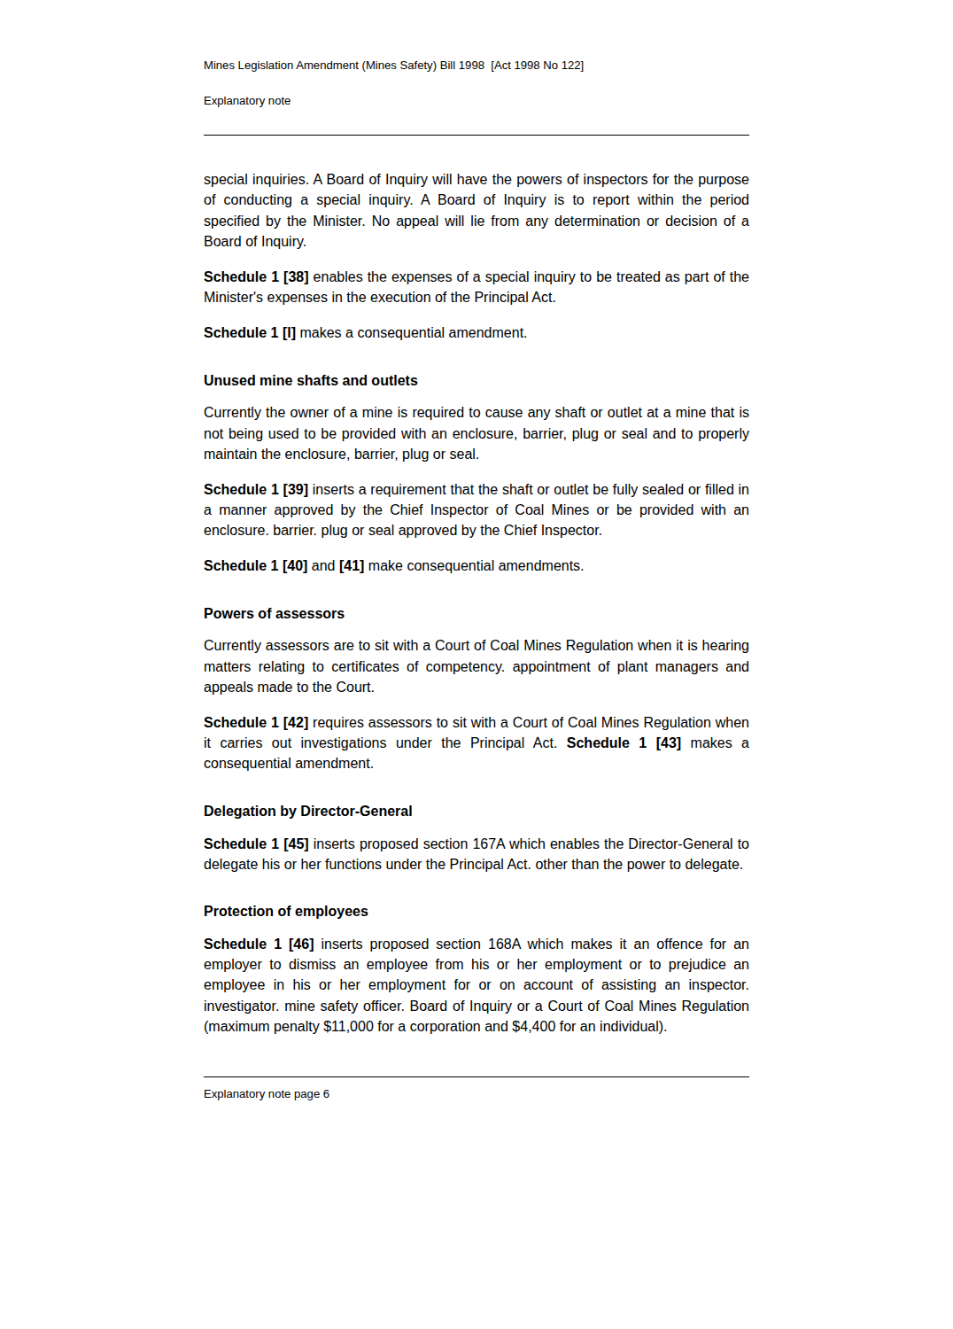Mines Legislation Amendment (Mines Safety) Bill 1998 [Act 1998 No 122]
Explanatory note
special inquiries. A Board of Inquiry will have the powers of inspectors for the purpose of conducting a special inquiry. A Board of Inquiry is to report within the period specified by the Minister. No appeal will lie from any determination or decision of a Board of Inquiry.
Schedule 1 [38] enables the expenses of a special inquiry to be treated as part of the Minister's expenses in the execution of the Principal Act.
Schedule 1 [l] makes a consequential amendment.
Unused mine shafts and outlets
Currently the owner of a mine is required to cause any shaft or outlet at a mine that is not being used to be provided with an enclosure, barrier, plug or seal and to properly maintain the enclosure, barrier, plug or seal.
Schedule 1 [39] inserts a requirement that the shaft or outlet be fully sealed or filled in a manner approved by the Chief Inspector of Coal Mines or be provided with an enclosure. barrier. plug or seal approved by the Chief Inspector.
Schedule 1 [40] and [41] make consequential amendments.
Powers of assessors
Currently assessors are to sit with a Court of Coal Mines Regulation when it is hearing matters relating to certificates of competency. appointment of plant managers and appeals made to the Court.
Schedule 1 [42] requires assessors to sit with a Court of Coal Mines Regulation when it carries out investigations under the Principal Act. Schedule 1 [43] makes a consequential amendment.
Delegation by Director-General
Schedule 1 [45] inserts proposed section 167A which enables the Director-General to delegate his or her functions under the Principal Act. other than the power to delegate.
Protection of employees
Schedule 1 [46] inserts proposed section 168A which makes it an offence for an employer to dismiss an employee from his or her employment or to prejudice an employee in his or her employment for or on account of assisting an inspector. investigator. mine safety officer. Board of Inquiry or a Court of Coal Mines Regulation (maximum penalty $11,000 for a corporation and $4,400 for an individual).
Explanatory note page 6